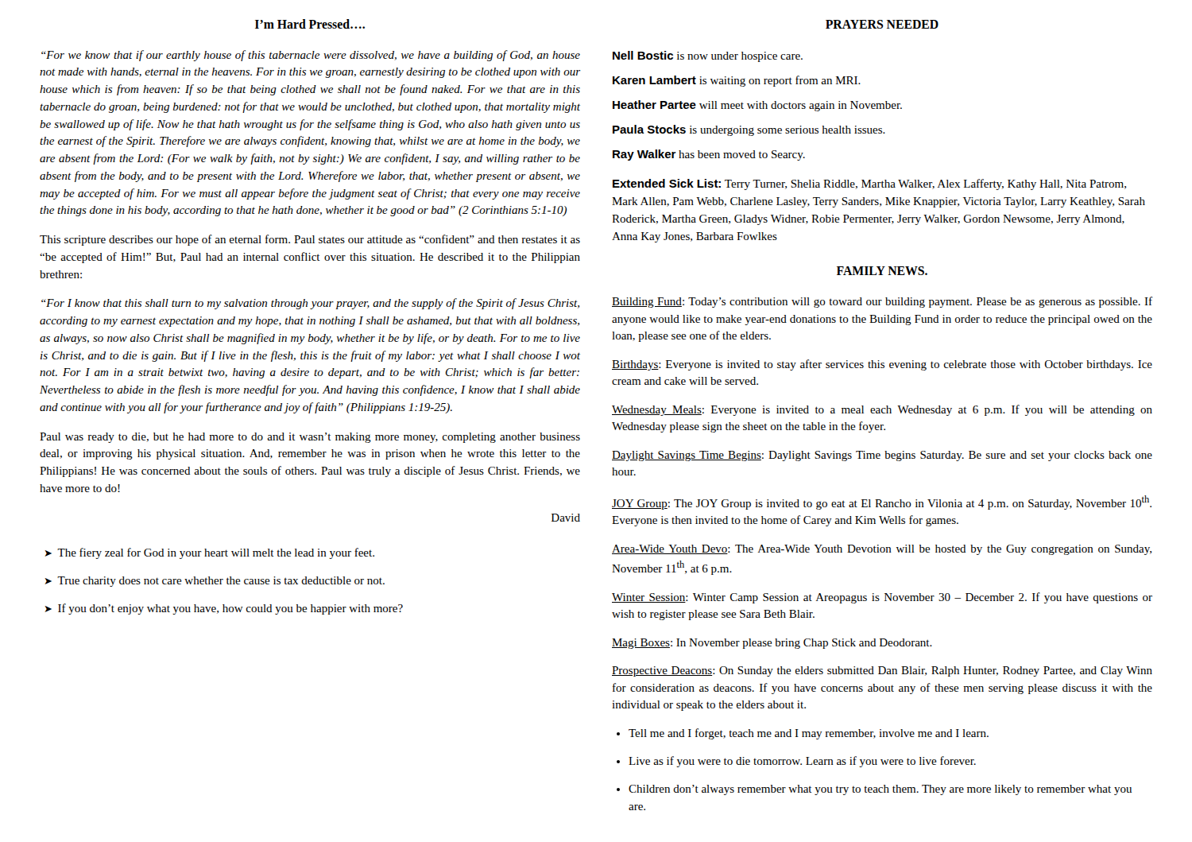I’m Hard Pressed….
“For we know that if our earthly house of this tabernacle were dissolved, we have a building of God, an house not made with hands, eternal in the heavens. For in this we groan, earnestly desiring to be clothed upon with our house which is from heaven: If so be that being clothed we shall not be found naked. For we that are in this tabernacle do groan, being burdened: not for that we would be unclothed, but clothed upon, that mortality might be swallowed up of life. Now he that hath wrought us for the selfsame thing is God, who also hath given unto us the earnest of the Spirit. Therefore we are always confident, knowing that, whilst we are at home in the body, we are absent from the Lord: (For we walk by faith, not by sight:) We are confident, I say, and willing rather to be absent from the body, and to be present with the Lord. Wherefore we labor, that, whether present or absent, we may be accepted of him. For we must all appear before the judgment seat of Christ; that every one may receive the things done in his body, according to that he hath done, whether it be good or bad” (2 Corinthians 5:1-10)
This scripture describes our hope of an eternal form. Paul states our attitude as “confident” and then restates it as “be accepted of Him!” But, Paul had an internal conflict over this situation. He described it to the Philippian brethren:
“For I know that this shall turn to my salvation through your prayer, and the supply of the Spirit of Jesus Christ, according to my earnest expectation and my hope, that in nothing I shall be ashamed, but that with all boldness, as always, so now also Christ shall be magnified in my body, whether it be by life, or by death. For to me to live is Christ, and to die is gain. But if I live in the flesh, this is the fruit of my labor: yet what I shall choose I wot not. For I am in a strait betwixt two, having a desire to depart, and to be with Christ; which is far better: Nevertheless to abide in the flesh is more needful for you. And having this confidence, I know that I shall abide and continue with you all for your furtherance and joy of faith” (Philippians 1:19-25).
Paul was ready to die, but he had more to do and it wasn’t making more money, completing another business deal, or improving his physical situation. And, remember he was in prison when he wrote this letter to the Philippians! He was concerned about the souls of others. Paul was truly a disciple of Jesus Christ. Friends, we have more to do!
David
The fiery zeal for God in your heart will melt the lead in your feet.
True charity does not care whether the cause is tax deductible or not.
If you don’t enjoy what you have, how could you be happier with more?
PRAYERS NEEDED
Nell Bostic is now under hospice care.
Karen Lambert is waiting on report from an MRI.
Heather Partee will meet with doctors again in November.
Paula Stocks is undergoing some serious health issues.
Ray Walker has been moved to Searcy.
Extended Sick List: Terry Turner, Shelia Riddle, Martha Walker, Alex Lafferty, Kathy Hall, Nita Patrom, Mark Allen, Pam Webb, Charlene Lasley, Terry Sanders, Mike Knappier, Victoria Taylor, Larry Keathley, Sarah Roderick, Martha Green, Gladys Widner, Robie Permenter, Jerry Walker, Gordon Newsome, Jerry Almond, Anna Kay Jones, Barbara Fowlkes
FAMILY NEWS.
Building Fund: Today’s contribution will go toward our building payment. Please be as generous as possible. If anyone would like to make year-end donations to the Building Fund in order to reduce the principal owed on the loan, please see one of the elders.
Birthdays: Everyone is invited to stay after services this evening to celebrate those with October birthdays. Ice cream and cake will be served.
Wednesday Meals: Everyone is invited to a meal each Wednesday at 6 p.m. If you will be attending on Wednesday please sign the sheet on the table in the foyer.
Daylight Savings Time Begins: Daylight Savings Time begins Saturday. Be sure and set your clocks back one hour.
JOY Group: The JOY Group is invited to go eat at El Rancho in Vilonia at 4 p.m. on Saturday, November 10th. Everyone is then invited to the home of Carey and Kim Wells for games.
Area-Wide Youth Devo: The Area-Wide Youth Devotion will be hosted by the Guy congregation on Sunday, November 11th, at 6 p.m.
Winter Session: Winter Camp Session at Areopagus is November 30 – December 2. If you have questions or wish to register please see Sara Beth Blair.
Magi Boxes: In November please bring Chap Stick and Deodorant.
Prospective Deacons: On Sunday the elders submitted Dan Blair, Ralph Hunter, Rodney Partee, and Clay Winn for consideration as deacons. If you have concerns about any of these men serving please discuss it with the individual or speak to the elders about it.
Tell me and I forget, teach me and I may remember, involve me and I learn.
Live as if you were to die tomorrow. Learn as if you were to live forever.
Children don’t always remember what you try to teach them. They are more likely to remember what you are.